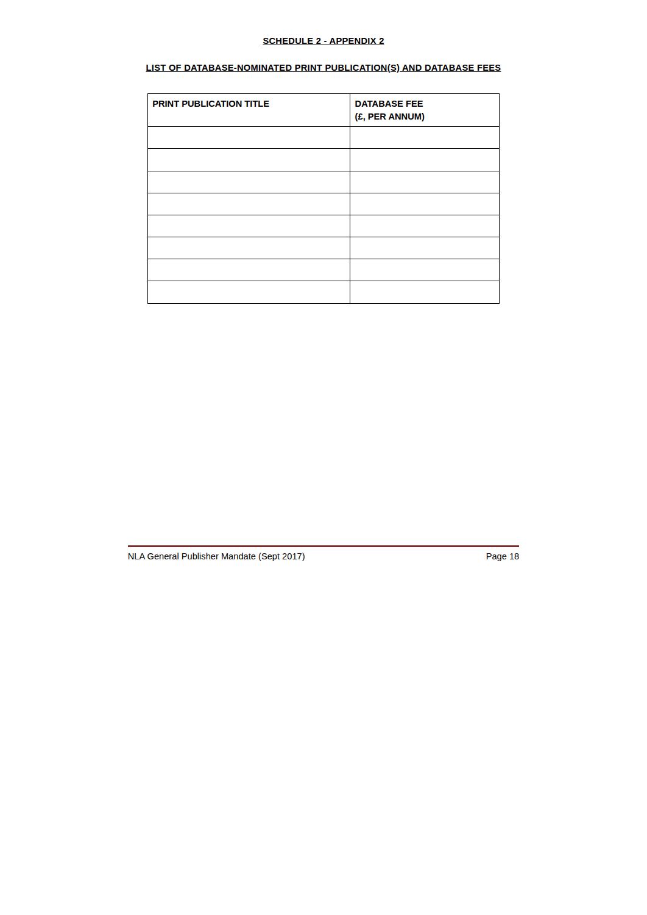SCHEDULE 2 - APPENDIX 2
LIST OF DATABASE-NOMINATED PRINT PUBLICATION(S) AND DATABASE FEES
| PRINT PUBLICATION TITLE | DATABASE FEE (£, PER ANNUM) |
| --- | --- |
NLA General Publisher Mandate (Sept 2017) Page 18